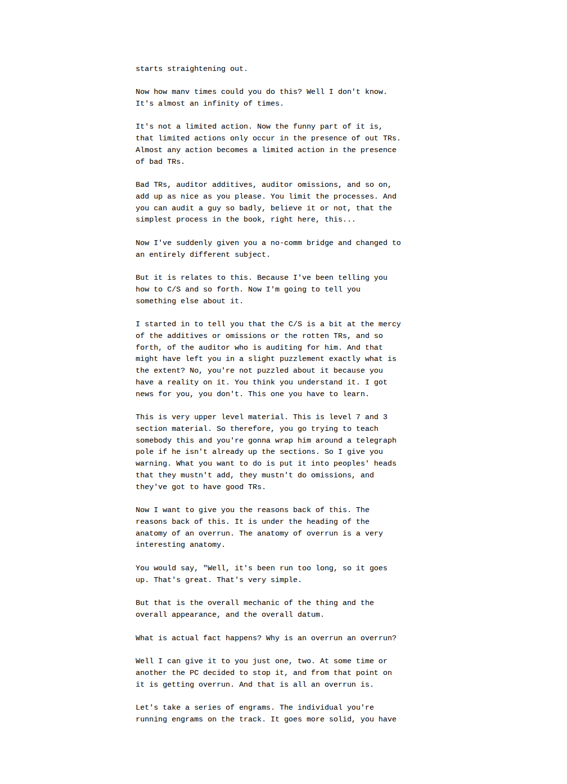starts straightening out.
Now how manv times could you do this? Well I don't know. It's almost an infinity of times.
It's not a limited action. Now the funny part of it is, that limited actions only occur in the presence of out TRs. Almost any action becomes a limited action in the presence of bad TRs.
Bad TRs, auditor additives, auditor omissions, and so on, add up as nice as you please. You limit the processes. And you can audit a guy so badly, believe it or not, that the simplest process in the book, right here, this...
Now I've suddenly given you a no-comm bridge and changed to an entirely different subject.
But it is relates to this. Because I've been telling you how to C/S and so forth. Now I'm going to tell you something else about it.
I started in to tell you that the C/S is a bit at the mercy of the additives or omissions or the rotten TRs, and so forth, of the auditor who is auditing for him. And that might have left you in a slight puzzlement exactly what is the extent? No, you're not puzzled about it because you have a reality on it. You think you understand it. I got news for you, you don't. This one you have to learn.
This is very upper level material. This is level 7 and 3 section material. So therefore, you go trying to teach somebody this and you're gonna wrap him around a telegraph pole if he isn't already up the sections. So I give you warning. What you want to do is put it into peoples' heads that they mustn't add, they mustn't do omissions, and they've got to have good TRs.
Now I want to give you the reasons back of this. The reasons back of this. It is under the heading of the anatomy of an overrun. The anatomy of overrun is a very interesting anatomy.
You would say, "Well, it's been run too long, so it goes up. That's great. That's very simple.
But that is the overall mechanic of the thing and the overall appearance, and the overall datum.
What is actual fact happens? Why is an overrun an overrun?
Well I can give it to you just one, two. At some time or another the PC decided to stop it, and from that point on it is getting overrun. And that is all an overrun is.
Let's take a series of engrams. The individual you're running engrams on the track. It goes more solid, you have